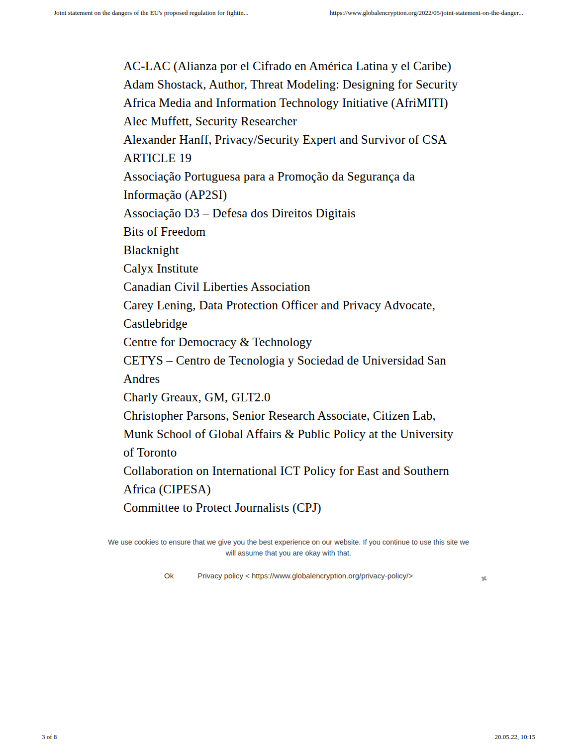Joint statement on the dangers of the EU's proposed regulation for fightin...
https://www.globalencryption.org/2022/05/joint-statement-on-the-danger...
AC-LAC (Alianza por el Cifrado en América Latina y el Caribe)
Adam Shostack, Author, Threat Modeling: Designing for Security
Africa Media and Information Technology Initiative (AfriMITI)
Alec Muffett, Security Researcher
Alexander Hanff, Privacy/Security Expert and Survivor of CSA
ARTICLE 19
Associação Portuguesa para a Promoção da Segurança da Informação (AP2SI)
Associação D3 – Defesa dos Direitos Digitais
Bits of Freedom
Blacknight
Calyx Institute
Canadian Civil Liberties Association
Carey Lening, Data Protection Officer and Privacy Advocate, Castlebridge
Centre for Democracy & Technology
CETYS – Centro de Tecnologia y Sociedad de Universidad San Andres
Charly Greaux, GM, GLT2.0
Christopher Parsons, Senior Research Associate, Citizen Lab, Munk School of Global Affairs & Public Policy at the University of Toronto
Collaboration on International ICT Policy for East and Southern Africa (CIPESA)
Committee to Protect Journalists (CPJ)
We use cookies to ensure that we give you the best experience on our website. If you continue to use this site we will assume that you are okay with that. ✖
Ok Privacy policy < https://www.globalencryption.org/privacy-policy/>
3 of 8
20.05.22, 10:15